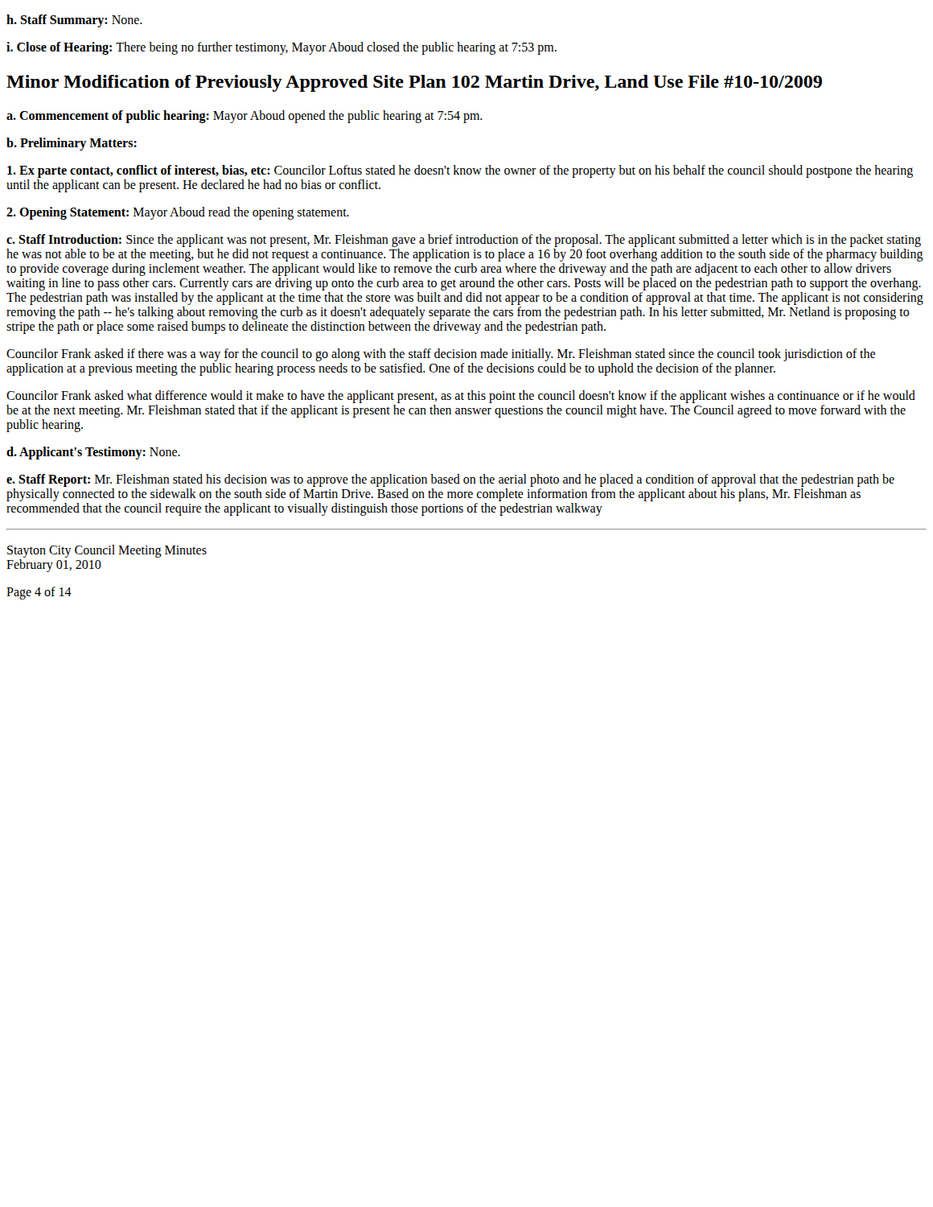h. Staff Summary: None.
i. Close of Hearing: There being no further testimony, Mayor Aboud closed the public hearing at 7:53 pm.
Minor Modification of Previously Approved Site Plan 102 Martin Drive, Land Use File #10-10/2009
a. Commencement of public hearing: Mayor Aboud opened the public hearing at 7:54 pm.
b. Preliminary Matters:
1. Ex parte contact, conflict of interest, bias, etc: Councilor Loftus stated he doesn't know the owner of the property but on his behalf the council should postpone the hearing until the applicant can be present. He declared he had no bias or conflict.
2. Opening Statement: Mayor Aboud read the opening statement.
c. Staff Introduction: Since the applicant was not present, Mr. Fleishman gave a brief introduction of the proposal. The applicant submitted a letter which is in the packet stating he was not able to be at the meeting, but he did not request a continuance. The application is to place a 16 by 20 foot overhang addition to the south side of the pharmacy building to provide coverage during inclement weather. The applicant would like to remove the curb area where the driveway and the path are adjacent to each other to allow drivers waiting in line to pass other cars. Currently cars are driving up onto the curb area to get around the other cars. Posts will be placed on the pedestrian path to support the overhang. The pedestrian path was installed by the applicant at the time that the store was built and did not appear to be a condition of approval at that time. The applicant is not considering removing the path -- he's talking about removing the curb as it doesn't adequately separate the cars from the pedestrian path. In his letter submitted, Mr. Netland is proposing to stripe the path or place some raised bumps to delineate the distinction between the driveway and the pedestrian path.
Councilor Frank asked if there was a way for the council to go along with the staff decision made initially. Mr. Fleishman stated since the council took jurisdiction of the application at a previous meeting the public hearing process needs to be satisfied. One of the decisions could be to uphold the decision of the planner.
Councilor Frank asked what difference would it make to have the applicant present, as at this point the council doesn't know if the applicant wishes a continuance or if he would be at the next meeting. Mr. Fleishman stated that if the applicant is present he can then answer questions the council might have. The Council agreed to move forward with the public hearing.
d. Applicant's Testimony: None.
e. Staff Report: Mr. Fleishman stated his decision was to approve the application based on the aerial photo and he placed a condition of approval that the pedestrian path be physically connected to the sidewalk on the south side of Martin Drive. Based on the more complete information from the applicant about his plans, Mr. Fleishman as recommended that the council require the applicant to visually distinguish those portions of the pedestrian walkway
Stayton City Council Meeting Minutes
February 01, 2010
Page 4 of 14